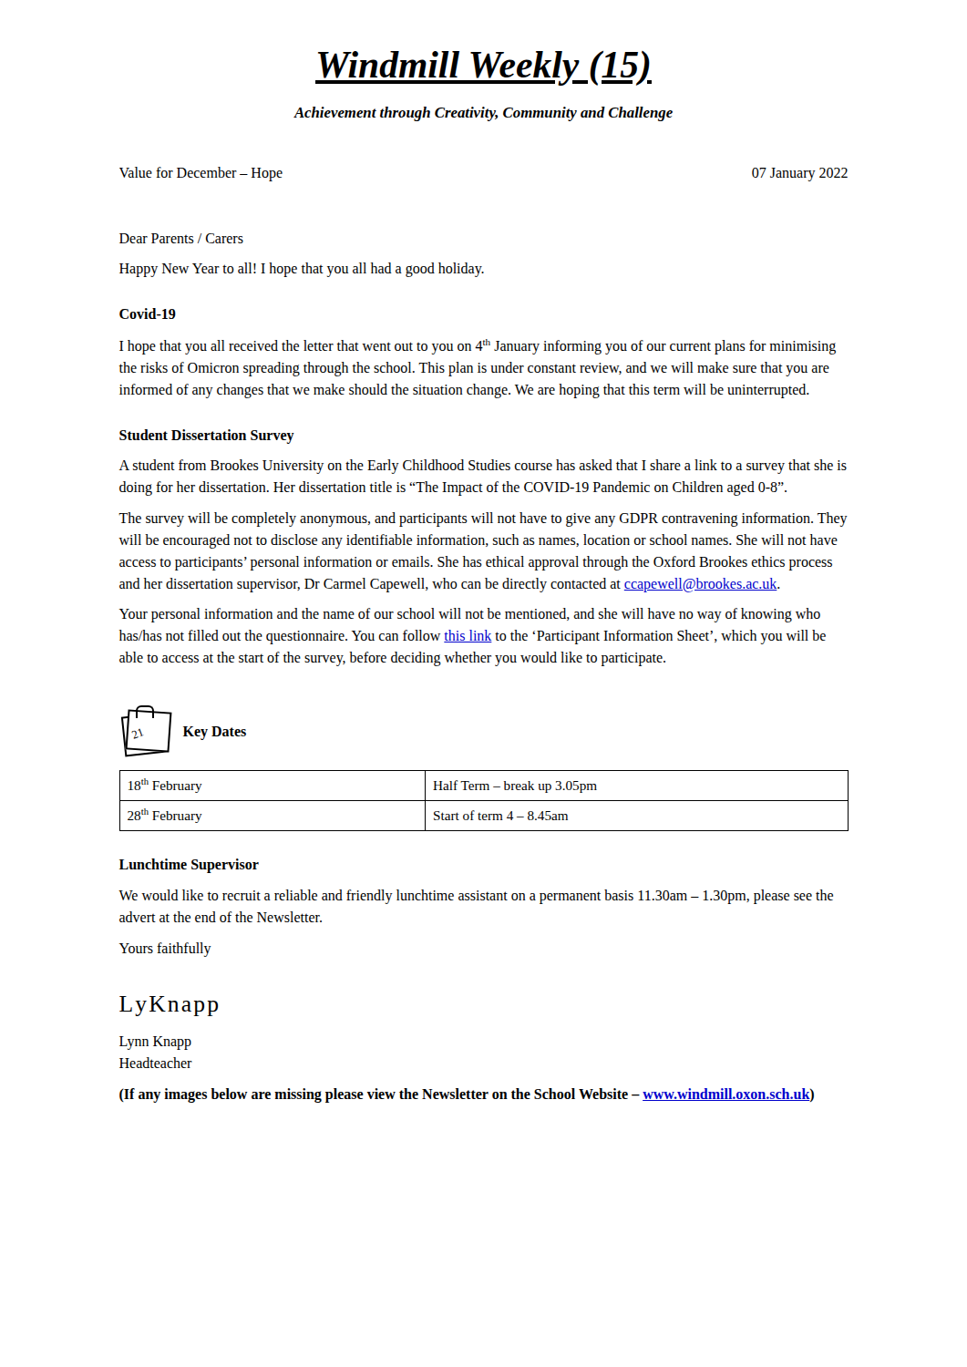Windmill Weekly (15)
Achievement through Creativity, Community and Challenge
Value for December – Hope 07 January 2022
Dear Parents / Carers
Happy New Year to all! I hope that you all had a good holiday.
Covid-19
I hope that you all received the letter that went out to you on 4th January informing you of our current plans for minimising the risks of Omicron spreading through the school. This plan is under constant review, and we will make sure that you are informed of any changes that we make should the situation change. We are hoping that this term will be uninterrupted.
Student Dissertation Survey
A student from Brookes University on the Early Childhood Studies course has asked that I share a link to a survey that she is doing for her dissertation. Her dissertation title is “The Impact of the COVID-19 Pandemic on Children aged 0-8”.
The survey will be completely anonymous, and participants will not have to give any GDPR contravening information. They will be encouraged not to disclose any identifiable information, such as names, location or school names. She will not have access to participants’ personal information or emails. She has ethical approval through the Oxford Brookes ethics process and her dissertation supervisor, Dr Carmel Capewell, who can be directly contacted at ccapewell@brookes.ac.uk.
Your personal information and the name of our school will not be mentioned, and she will have no way of knowing who has/has not filled out the questionnaire. You can follow this link to the ‘Participant Information Sheet’, which you will be able to access at the start of the survey, before deciding whether you would like to participate.
21
Key Dates
| 18 th February | Half Term – break up 3.05pm |
| 28 th February | Start of term 4 – 8.45am |
Lunchtime Supervisor
We would like to recruit a reliable and friendly lunchtime assistant on a permanent basis 11.30am – 1.30pm, please see the advert at the end of the Newsletter.
Yours faithfully
L y K n a p p
Lynn Knapp
Headteacher
(If any images below are missing please view the Newsletter on the School Website – www.windmill.oxon.sch.uk)